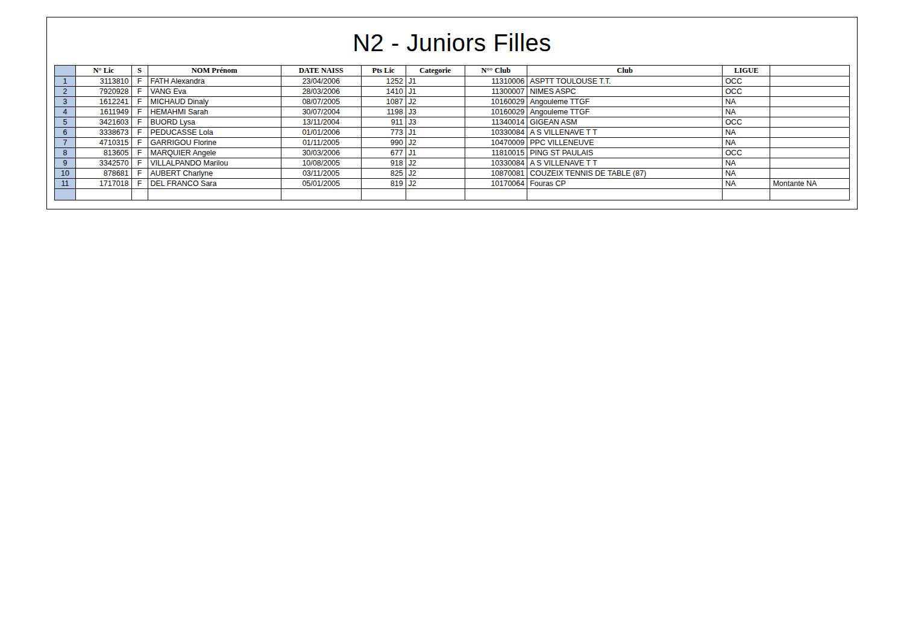N2 - Juniors Filles
| | N° Lic | S | NOM Prénom | DATE NAISS | Pts Lic | Categorie | N°° Club | Club | LIGUE | |
| --- | --- | --- | --- | --- | --- | --- | --- | --- | --- | --- |
| 1 | 3113810 | F | FATH Alexandra | 23/04/2006 | 1252 | J1 | 11310006 | ASPTT TOULOUSE T.T. | OCC | |
| 2 | 7920928 | F | VANG Eva | 28/03/2006 | 1410 | J1 | 11300007 | NIMES ASPC | OCC | |
| 3 | 1612241 | F | MICHAUD Dinaly | 08/07/2005 | 1087 | J2 | 10160029 | Angouleme TTGF | NA | |
| 4 | 1611949 | F | HEMAHMI Sarah | 30/07/2004 | 1198 | J3 | 10160029 | Angouleme TTGF | NA | |
| 5 | 3421603 | F | BUORD Lysa | 13/11/2004 | 911 | J3 | 11340014 | GIGEAN ASM | OCC | |
| 6 | 3338673 | F | PEDUCASSE Lola | 01/01/2006 | 773 | J1 | 10330084 | A S VILLENAVE T T | NA | |
| 7 | 4710315 | F | GARRIGOU Florine | 01/11/2005 | 990 | J2 | 10470009 | PPC VILLENEUVE | NA | |
| 8 | 813605 | F | MARQUIER Angele | 30/03/2006 | 677 | J1 | 11810015 | PING ST PAULAIS | OCC | |
| 9 | 3342570 | F | VILLALPANDO Marilou | 10/08/2005 | 918 | J2 | 10330084 | A S VILLENAVE T T | NA | |
| 10 | 878681 | F | AUBERT Charlyne | 03/11/2005 | 825 | J2 | 10870081 | COUZEIX TENNIS DE TABLE (87) | NA | |
| 11 | 1717018 | F | DEL FRANCO Sara | 05/01/2005 | 819 | J2 | 10170064 | Fouras CP | NA | Montante NA |